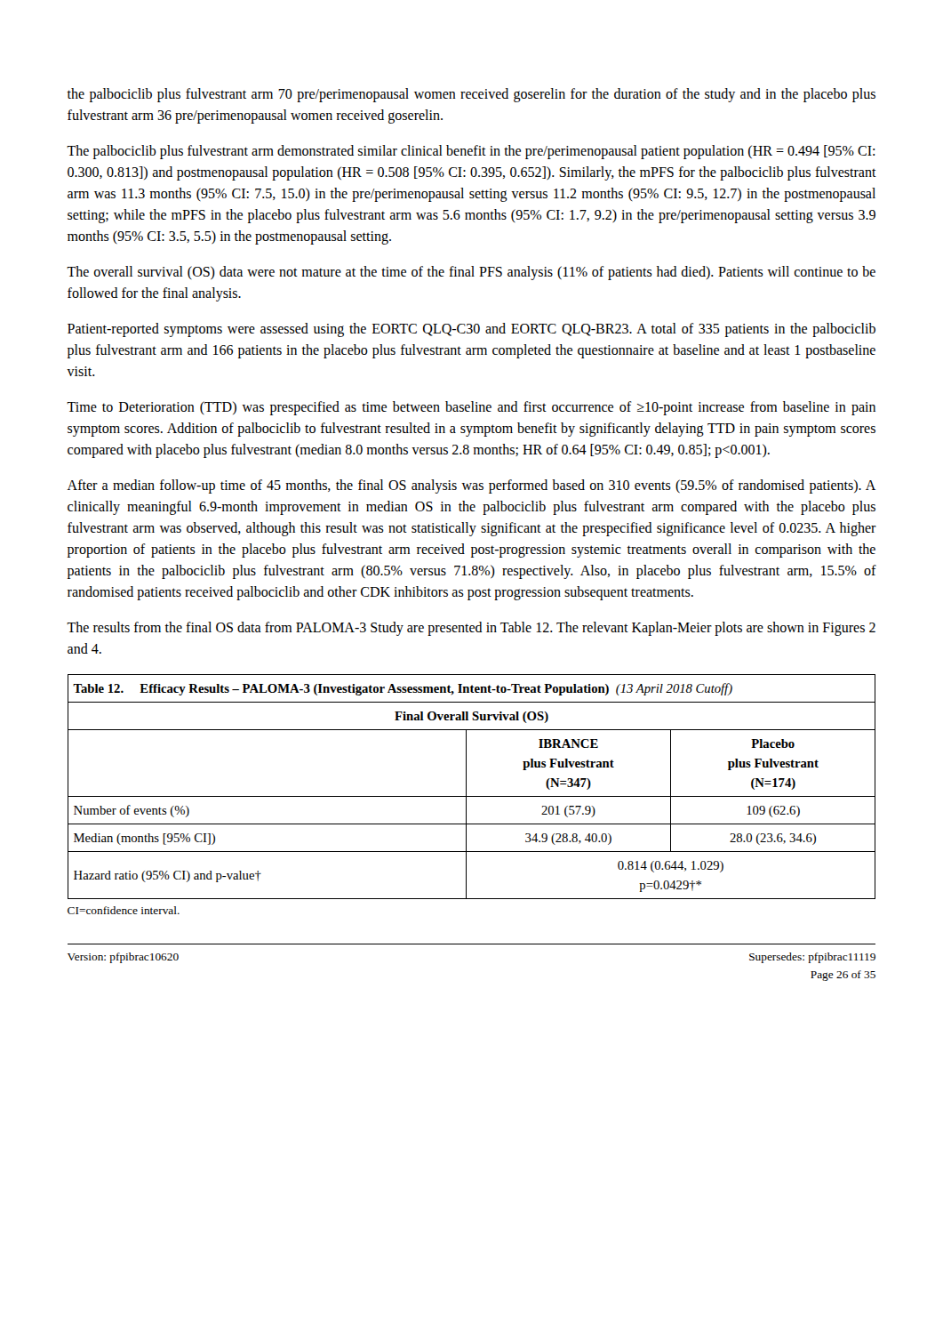the palbociclib plus fulvestrant arm 70 pre/perimenopausal women received goserelin for the duration of the study and in the placebo plus fulvestrant arm 36 pre/perimenopausal women received goserelin.
The palbociclib plus fulvestrant arm demonstrated similar clinical benefit in the pre/perimenopausal patient population (HR = 0.494 [95% CI: 0.300, 0.813]) and postmenopausal population (HR = 0.508 [95% CI: 0.395, 0.652]). Similarly, the mPFS for the palbociclib plus fulvestrant arm was 11.3 months (95% CI: 7.5, 15.0) in the pre/perimenopausal setting versus 11.2 months (95% CI: 9.5, 12.7) in the postmenopausal setting; while the mPFS in the placebo plus fulvestrant arm was 5.6 months (95% CI: 1.7, 9.2) in the pre/perimenopausal setting versus 3.9 months (95% CI: 3.5, 5.5) in the postmenopausal setting.
The overall survival (OS) data were not mature at the time of the final PFS analysis (11% of patients had died). Patients will continue to be followed for the final analysis.
Patient-reported symptoms were assessed using the EORTC QLQ-C30 and EORTC QLQ-BR23. A total of 335 patients in the palbociclib plus fulvestrant arm and 166 patients in the placebo plus fulvestrant arm completed the questionnaire at baseline and at least 1 postbaseline visit.
Time to Deterioration (TTD) was prespecified as time between baseline and first occurrence of ≥10-point increase from baseline in pain symptom scores. Addition of palbociclib to fulvestrant resulted in a symptom benefit by significantly delaying TTD in pain symptom scores compared with placebo plus fulvestrant (median 8.0 months versus 2.8 months; HR of 0.64 [95% CI: 0.49, 0.85]; p<0.001).
After a median follow-up time of 45 months, the final OS analysis was performed based on 310 events (59.5% of randomised patients). A clinically meaningful 6.9-month improvement in median OS in the palbociclib plus fulvestrant arm compared with the placebo plus fulvestrant arm was observed, although this result was not statistically significant at the prespecified significance level of 0.0235. A higher proportion of patients in the placebo plus fulvestrant arm received post-progression systemic treatments overall in comparison with the patients in the palbociclib plus fulvestrant arm (80.5% versus 71.8%) respectively. Also, in placebo plus fulvestrant arm, 15.5% of randomised patients received palbociclib and other CDK inhibitors as post progression subsequent treatments.
The results from the final OS data from PALOMA-3 Study are presented in Table 12. The relevant Kaplan-Meier plots are shown in Figures 2 and 4.
| Table 12. Efficacy Results – PALOMA-3 (Investigator Assessment, Intent-to-Treat Population) (13 April 2018 Cutoff) |
| Final Overall Survival (OS) |
| | IBRANCE plus Fulvestrant (N=347) | Placebo plus Fulvestrant (N=174) |
| Number of events (%) | 201 (57.9) | 109 (62.6) |
| Median (months [95% CI]) | 34.9 (28.8, 40.0) | 28.0 (23.6, 34.6) |
| Hazard ratio (95% CI) and p-value† | 0.814 (0.644, 1.029) p=0.0429†* |
CI=confidence interval.
Version: pfpibrac10620 Supersedes: pfpibrac11119
Page 26 of 35